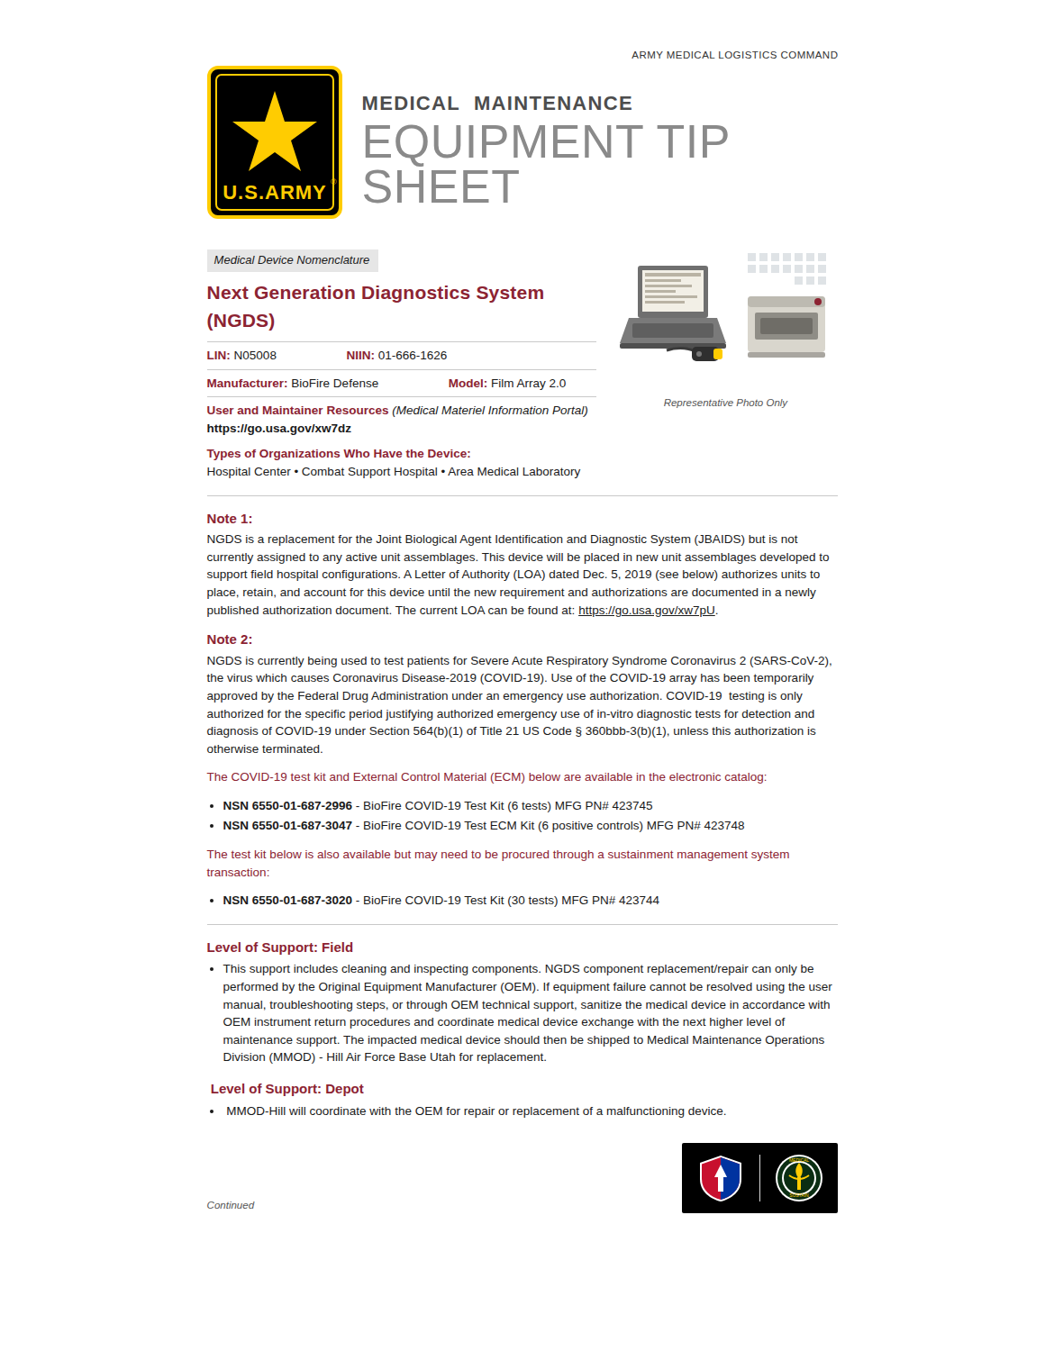ARMY MEDICAL LOGISTICS COMMAND
U.S.ARMY ®
MEDICAL MAINTENANCE
EQUIPMENT TIP SHEET
Medical Device Nomenclature
Next Generation Diagnostics System (NGDS)
LIN: N05008 NIIN: 01-666-1626
Manufacturer: BioFire Defense Model: Film Array 2.0
User and Maintainer Resources (Medical Materiel Information Portal) https://go.usa.gov/xw7dz
Types of Organizations Who Have the Device: Hospital Center • Combat Support Hospital • Area Medical Laboratory
Representative Photo Only
Note 1:
NGDS is a replacement for the Joint Biological Agent Identification and Diagnostic System (JBAIDS) but is not currently assigned to any active unit assemblages. This device will be placed in new unit assemblages developed to support field hospital configurations. A Letter of Authority (LOA) dated Dec. 5, 2019 (see below) authorizes units to place, retain, and account for this device until the new requirement and authorizations are documented in a newly published authorization document. The current LOA can be found at: https://go.usa.gov/xw7pU.
Note 2:
NGDS is currently being used to test patients for Severe Acute Respiratory Syndrome Coronavirus 2 (SARS-CoV-2), the virus which causes Coronavirus Disease-2019 (COVID-19). Use of the COVID-19 array has been temporarily approved by the Federal Drug Administration under an emergency use authorization. COVID-19 testing is only authorized for the specific period justifying authorized emergency use of in-vitro diagnostic tests for detection and diagnosis of COVID-19 under Section 564(b)(1) of Title 21 US Code § 360bbb-3(b)(1), unless this authorization is otherwise terminated.
The COVID-19 test kit and External Control Material (ECM) below are available in the electronic catalog:
NSN 6550-01-687-2996 - BioFire COVID-19 Test Kit (6 tests) MFG PN# 423745
NSN 6550-01-687-3047 - BioFire COVID-19 Test ECM Kit (6 positive controls) MFG PN# 423748
The test kit below is also available but may need to be procured through a sustainment management system transaction:
NSN 6550-01-687-3020 - BioFire COVID-19 Test Kit (30 tests) MFG PN# 423744
Level of Support: Field
This support includes cleaning and inspecting components. NGDS component replacement/repair can only be performed by the Original Equipment Manufacturer (OEM). If equipment failure cannot be resolved using the user manual, troubleshooting steps, or through OEM technical support, sanitize the medical device in accordance with OEM instrument return procedures and coordinate medical device exchange with the next higher level of maintenance support. The impacted medical device should then be shipped to Medical Maintenance Operations Division (MMOD) - Hill Air Force Base Utah for replacement.
Level of Support: Depot
MMOD-Hill will coordinate with the OEM for repair or replacement of a malfunctioning device.
Continued
SUSTAIN MEDICAL